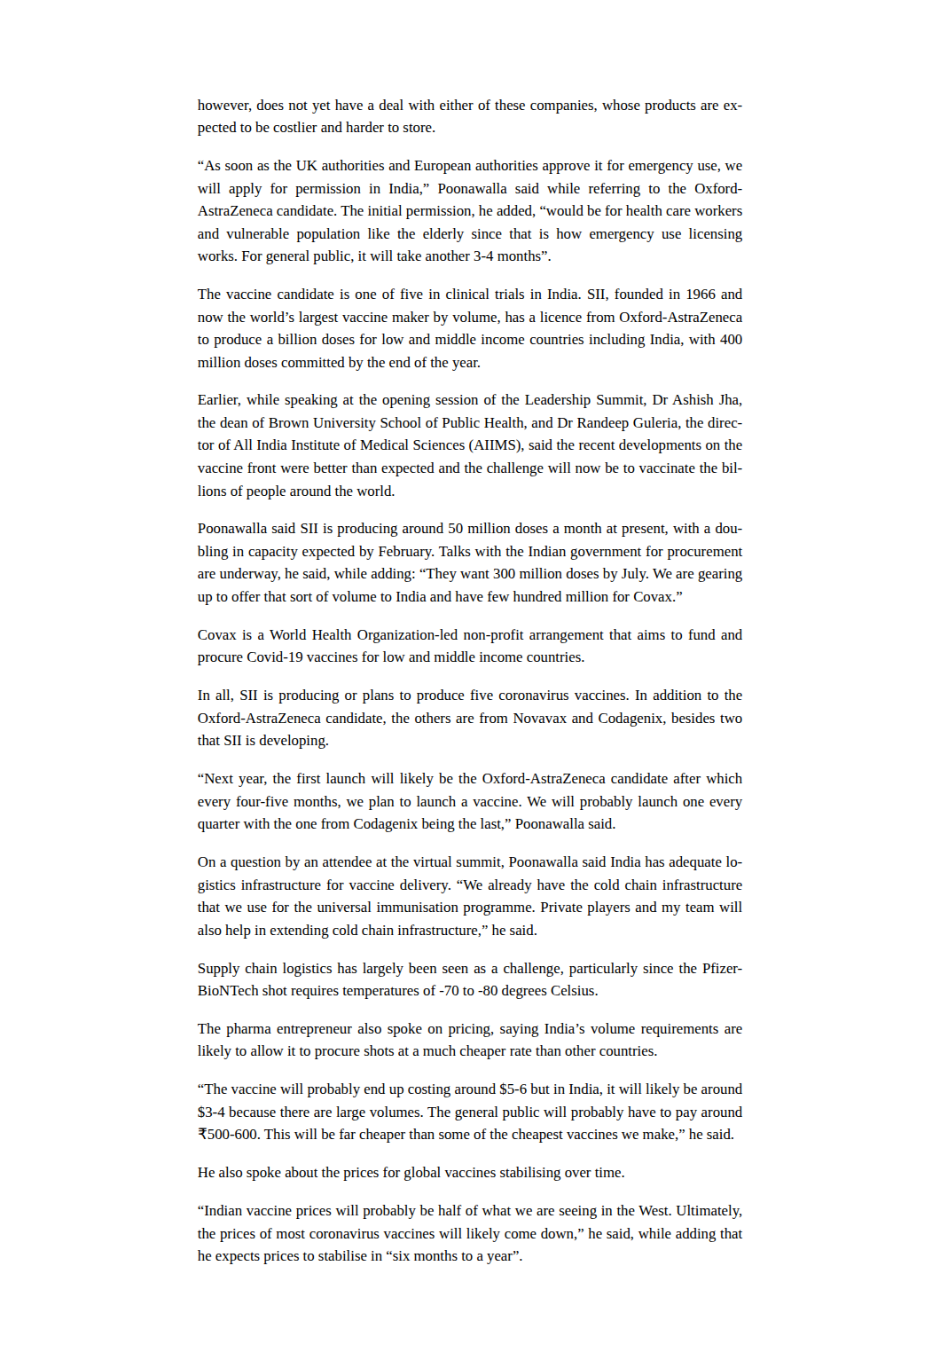however, does not yet have a deal with either of these companies, whose products are expected to be costlier and harder to store.
“As soon as the UK authorities and European authorities approve it for emergency use, we will apply for permission in India,” Poonawalla said while referring to the Oxford-AstraZeneca candidate. The initial permission, he added, “would be for health care workers and vulnerable population like the elderly since that is how emergency use licensing works. For general public, it will take another 3-4 months”.
The vaccine candidate is one of five in clinical trials in India. SII, founded in 1966 and now the world’s largest vaccine maker by volume, has a licence from Oxford-AstraZeneca to produce a billion doses for low and middle income countries including India, with 400 million doses committed by the end of the year.
Earlier, while speaking at the opening session of the Leadership Summit, Dr Ashish Jha, the dean of Brown University School of Public Health, and Dr Randeep Guleria, the director of All India Institute of Medical Sciences (AIIMS), said the recent developments on the vaccine front were better than expected and the challenge will now be to vaccinate the billions of people around the world.
Poonawalla said SII is producing around 50 million doses a month at present, with a doubling in capacity expected by February. Talks with the Indian government for procurement are underway, he said, while adding: “They want 300 million doses by July. We are gearing up to offer that sort of volume to India and have few hundred million for Covax.”
Covax is a World Health Organization-led non-profit arrangement that aims to fund and procure Covid-19 vaccines for low and middle income countries.
In all, SII is producing or plans to produce five coronavirus vaccines. In addition to the Oxford-AstraZeneca candidate, the others are from Novavax and Codagenix, besides two that SII is developing.
“Next year, the first launch will likely be the Oxford-AstraZeneca candidate after which every four-five months, we plan to launch a vaccine. We will probably launch one every quarter with the one from Codagenix being the last,” Poonawalla said.
On a question by an attendee at the virtual summit, Poonawalla said India has adequate logistics infrastructure for vaccine delivery. “We already have the cold chain infrastructure that we use for the universal immunisation programme. Private players and my team will also help in extending cold chain infrastructure,” he said.
Supply chain logistics has largely been seen as a challenge, particularly since the Pfizer-BioNTech shot requires temperatures of -70 to -80 degrees Celsius.
The pharma entrepreneur also spoke on pricing, saying India’s volume requirements are likely to allow it to procure shots at a much cheaper rate than other countries.
“The vaccine will probably end up costing around $5-6 but in India, it will likely be around $3-4 because there are large volumes. The general public will probably have to pay around ₹500-600. This will be far cheaper than some of the cheapest vaccines we make,” he said.
He also spoke about the prices for global vaccines stabilising over time.
“Indian vaccine prices will probably be half of what we are seeing in the West. Ultimately, the prices of most coronavirus vaccines will likely come down,” he said, while adding that he expects prices to stabilise in “six months to a year”.